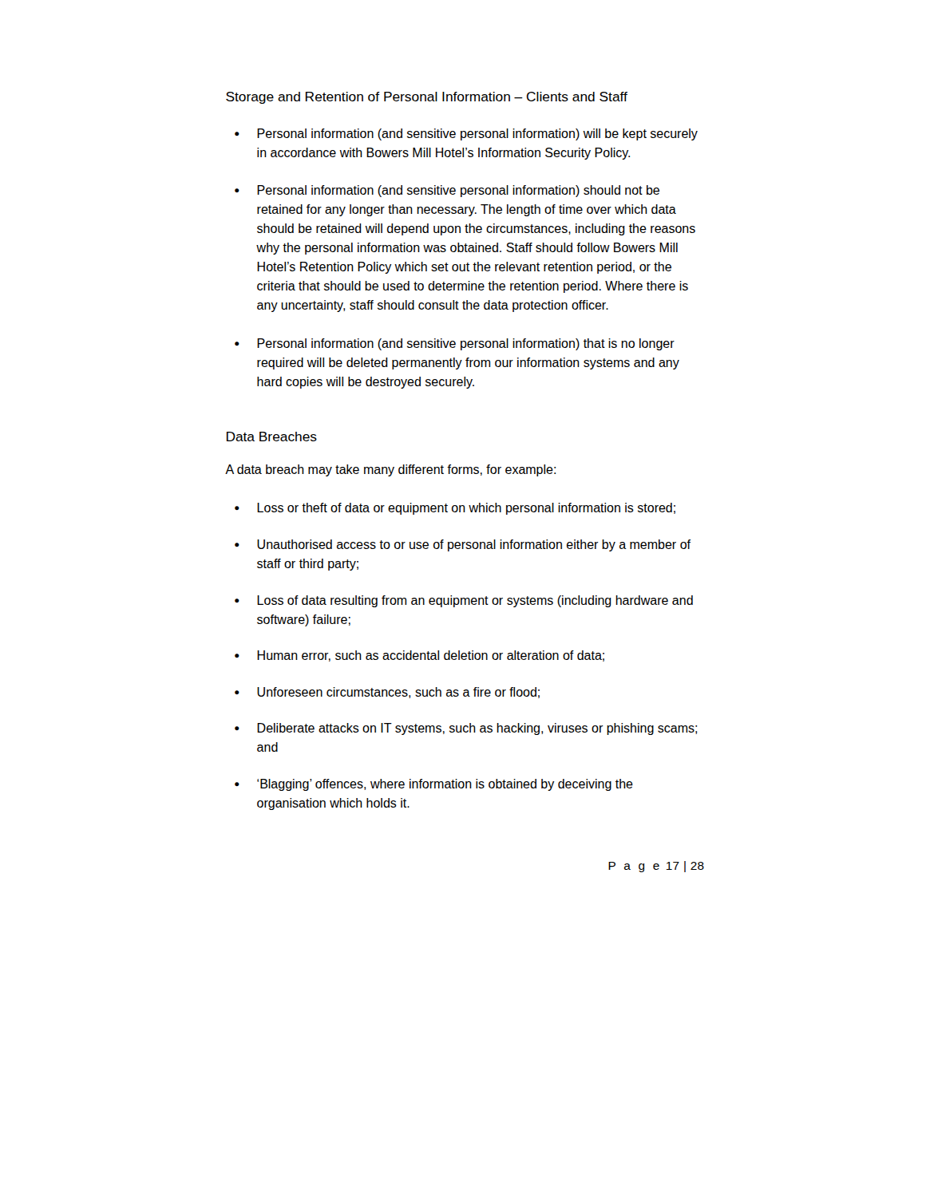Storage and Retention of Personal Information – Clients and Staff
Personal information (and sensitive personal information) will be kept securely in accordance with Bowers Mill Hotel’s Information Security Policy.
Personal information (and sensitive personal information) should not be retained for any longer than necessary. The length of time over which data should be retained will depend upon the circumstances, including the reasons why the personal information was obtained. Staff should follow Bowers Mill Hotel’s Retention Policy which set out the relevant retention period, or the criteria that should be used to determine the retention period. Where there is any uncertainty, staff should consult the data protection officer.
Personal information (and sensitive personal information) that is no longer required will be deleted permanently from our information systems and any hard copies will be destroyed securely.
Data Breaches
A data breach may take many different forms, for example:
Loss or theft of data or equipment on which personal information is stored;
Unauthorised access to or use of personal information either by a member of staff or third party;
Loss of data resulting from an equipment or systems (including hardware and software) failure;
Human error, such as accidental deletion or alteration of data;
Unforeseen circumstances, such as a fire or flood;
Deliberate attacks on IT systems, such as hacking, viruses or phishing scams; and
‘Blagging’ offences, where information is obtained by deceiving the organisation which holds it.
P a g e 17 | 28